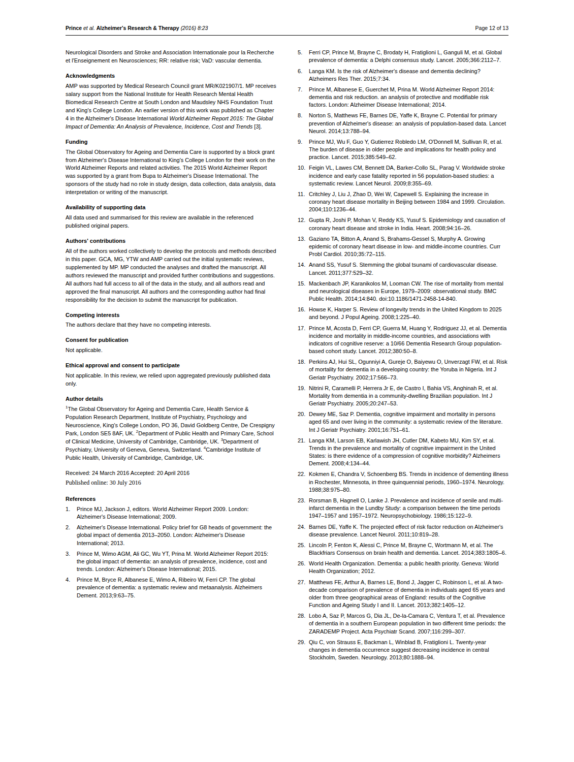Prince et al. Alzheimer's Research & Therapy (2016) 8:23
Page 12 of 13
Neurological Disorders and Stroke and Association Internationale pour la Recherche et l'Enseignement en Neurosciences; RR: relative risk; VaD: vascular dementia.
Acknowledgments
AMP was supported by Medical Research Council grant MR/K021907/1. MP receives salary support from the National Institute for Health Research Mental Health Biomedical Research Centre at South London and Maudsley NHS Foundation Trust and King's College London. An earlier version of this work was published as Chapter 4 in the Alzheimer's Disease International World Alzheimer Report 2015: The Global Impact of Dementia: An Analysis of Prevalence, Incidence, Cost and Trends [3].
Funding
The Global Observatory for Ageing and Dementia Care is supported by a block grant from Alzheimer's Disease International to King's College London for their work on the World Alzheimer Reports and related activities. The 2015 World Alzheimer Report was supported by a grant from Bupa to Alzheimer's Disease International. The sponsors of the study had no role in study design, data collection, data analysis, data interpretation or writing of the manuscript.
Availability of supporting data
All data used and summarised for this review are available in the referenced published original papers.
Authors' contributions
All of the authors worked collectively to develop the protocols and methods described in this paper. GCA, MG, YTW and AMP carried out the initial systematic reviews, supplemented by MP. MP conducted the analyses and drafted the manuscript. All authors reviewed the manuscript and provided further contributions and suggestions. All authors had full access to all of the data in the study, and all authors read and approved the final manuscript. All authors and the corresponding author had final responsibility for the decision to submit the manuscript for publication.
Competing interests
The authors declare that they have no competing interests.
Consent for publication
Not applicable.
Ethical approval and consent to participate
Not applicable. In this review, we relied upon aggregated previously published data only.
Author details
1The Global Observatory for Ageing and Dementia Care, Health Service & Population Research Department, Institute of Psychiatry, Psychology and Neuroscience, King's College London, PO 36, David Goldberg Centre, De Crespigny Park, London SE5 8AF, UK. 2Department of Public Health and Primary Care, School of Clinical Medicine, University of Cambridge, Cambridge, UK. 3Department of Psychiatry, University of Geneva, Geneva, Switzerland. 4Cambridge Institute of Public Health, University of Cambridge, Cambridge, UK.
Received: 24 March 2016 Accepted: 20 April 2016
Published online: 30 July 2016
References
Prince MJ, Jackson J, editors. World Alzheimer Report 2009. London: Alzheimer's Disease International; 2009.
Alzheimer's Disease International. Policy brief for G8 heads of government: the global impact of dementia 2013–2050. London: Alzheimer's Disease International; 2013.
Prince M, Wimo AGM, Ali GC, Wu YT, Prina M. World Alzheimer Report 2015: the global impact of dementia: an analysis of prevalence, incidence, cost and trends. London: Alzheimer's Disease International; 2015.
Prince M, Bryce R, Albanese E, Wimo A, Ribeiro W, Ferri CP. The global prevalence of dementia: a systematic review and metaanalysis. Alzheimers Dement. 2013;9:63–75.
Ferri CP, Prince M, Brayne C, Brodaty H, Fratiglioni L, Ganguli M, et al. Global prevalence of dementia: a Delphi consensus study. Lancet. 2005;366:2112–7.
Langa KM. Is the risk of Alzheimer's disease and dementia declining? Alzheimers Res Ther. 2015;7:34.
Prince M, Albanese E, Guerchet M, Prina M. World Alzheimer Report 2014: dementia and risk reduction. an analysis of protective and modifiable risk factors. London: Alzheimer Disease International; 2014.
Norton S, Matthews FE, Barnes DE, Yaffe K, Brayne C. Potential for primary prevention of Alzheimer's disease: an analysis of population-based data. Lancet Neurol. 2014;13:788–94.
Prince MJ, Wu F, Guo Y, Gutierrez Robledo LM, O'Donnell M, Sullivan R, et al. The burden of disease in older people and implications for health policy and practice. Lancet. 2015;385:549–62.
Feigin VL, Lawes CM, Bennett DA, Barker-Collo SL, Parag V. Worldwide stroke incidence and early case fatality reported in 56 population-based studies: a systematic review. Lancet Neurol. 2009;8:355–69.
Critchley J, Liu J, Zhao D, Wei W, Capewell S. Explaining the increase in coronary heart disease mortality in Beijing between 1984 and 1999. Circulation. 2004;110:1236–44.
Gupta R, Joshi P, Mohan V, Reddy KS, Yusuf S. Epidemiology and causation of coronary heart disease and stroke in India. Heart. 2008;94:16–26.
Gaziano TA, Bitton A, Anand S, Brahams-Gessel S, Murphy A. Growing epidemic of coronary heart disease in low- and middle-income countries. Curr Probl Cardiol. 2010;35:72–115.
Anand SS, Yusuf S. Stemming the global tsunami of cardiovascular disease. Lancet. 2011;377:529–32.
Mackenbach JP, Karanikolos M, Looman CW. The rise of mortality from mental and neurological diseases in Europe, 1979–2009: observational study. BMC Public Health. 2014;14:840. doi:10.1186/1471-2458-14-840.
Howse K, Harper S. Review of longevity trends in the United Kingdom to 2025 and beyond. J Popul Ageing. 2008;1:225–40.
Prince M, Acosta D, Ferri CP, Guerra M, Huang Y, Rodriguez JJ, et al. Dementia incidence and mortality in middle-income countries, and associations with indicators of cognitive reserve: a 10/66 Dementia Research Group population-based cohort study. Lancet. 2012;380:50–8.
Perkins AJ, Hui SL, Ogunniyi A, Gureje O, Baiyewu O, Unverzagt FW, et al. Risk of mortality for dementia in a developing country: the Yoruba in Nigeria. Int J Geriatr Psychiatry. 2002;17:566–73.
Nitrini R, Caramelli P, Herrera Jr E, de Castro I, Bahia VS, Anghinah R, et al. Mortality from dementia in a community-dwelling Brazilian population. Int J Geriatr Psychiatry. 2005;20:247–53.
Dewey ME, Saz P. Dementia, cognitive impairment and mortality in persons aged 65 and over living in the community: a systematic review of the literature. Int J Geriatr Psychiatry. 2001;16:751–61.
Langa KM, Larson EB, Karlawish JH, Cutler DM, Kabeto MU, Kim SY, et al. Trends in the prevalence and mortality of cognitive impairment in the United States: is there evidence of a compression of cognitive morbidity? Alzheimers Dement. 2008;4:134–44.
Kokmen E, Chandra V, Schoenberg BS. Trends in incidence of dementing illness in Rochester, Minnesota, in three quinquennial periods, 1960–1974. Neurology. 1988;38:975–80.
Rorsman B, Hagnell O, Lanke J. Prevalence and incidence of senile and multi-infarct dementia in the Lundby Study: a comparison between the time periods 1947–1957 and 1957–1972. Neuropsychobiology. 1986;15:122–9.
Barnes DE, Yaffe K. The projected effect of risk factor reduction on Alzheimer's disease prevalence. Lancet Neurol. 2011;10:819–28.
Lincoln P, Fenton K, Alessi C, Prince M, Brayne C, Wortmann M, et al. The Blackfriars Consensus on brain health and dementia. Lancet. 2014;383:1805–6.
World Health Organization. Dementia: a public health priority. Geneva: World Health Organization; 2012.
Matthews FE, Arthur A, Barnes LE, Bond J, Jagger C, Robinson L, et al. A two-decade comparison of prevalence of dementia in individuals aged 65 years and older from three geographical areas of England: results of the Cognitive Function and Ageing Study I and II. Lancet. 2013;382:1405–12.
Lobo A, Saz P, Marcos G, Dia JL, De-la-Camara C, Ventura T, et al. Prevalence of dementia in a southern European population in two different time periods: the ZARADEMP Project. Acta Psychiatr Scand. 2007;116:299–307.
Qiu C, von Strauss E, Backman L, Winblad B, Fratiglioni L. Twenty-year changes in dementia occurrence suggest decreasing incidence in central Stockholm, Sweden. Neurology. 2013;80:1888–94.